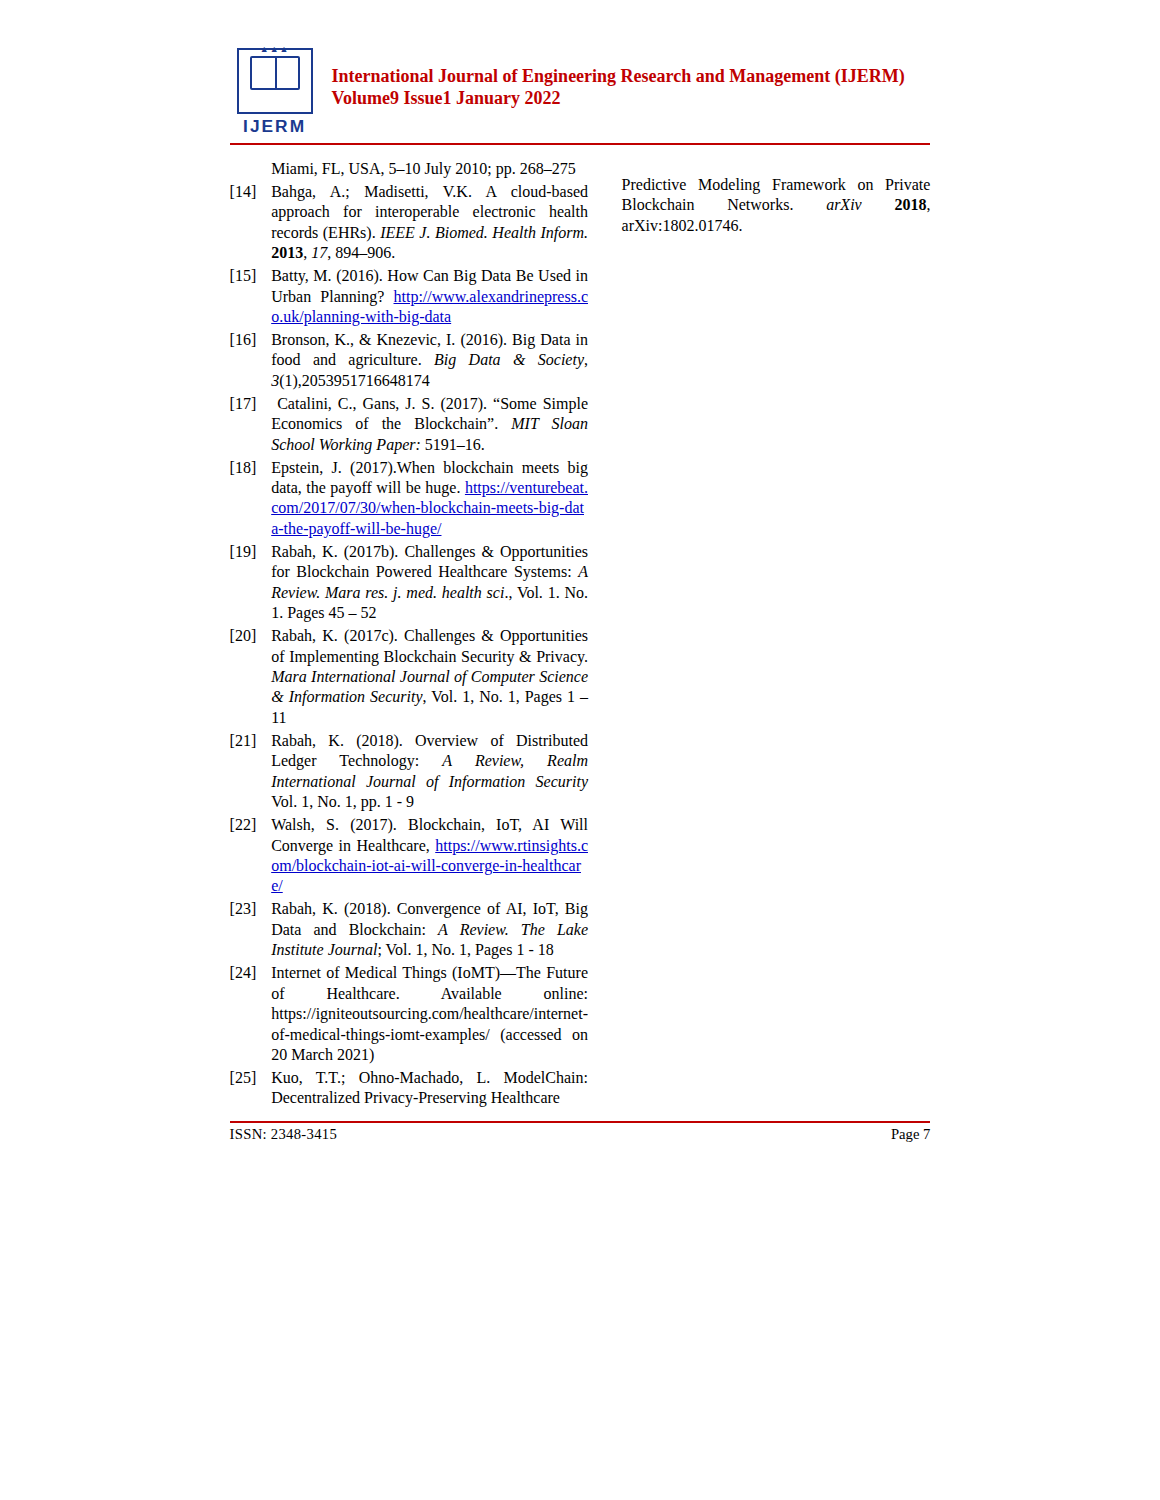▲▲▲
IJERM
International Journal of Engineering Research and Management (IJERM) Volume9 Issue1 January 2022
Miami, FL, USA, 5–10 July 2010; pp. 268–275
[14] Bahga, A.; Madisetti, V.K. A cloud-based approach for interoperable electronic health records (EHRs). IEEE J. Biomed. Health Inform. 2013, 17, 894–906.
[15] Batty, M. (2016). How Can Big Data Be Used in Urban Planning? http://www.alexandrinepress.co.uk/planning-with-big-data
[16] Bronson, K., & Knezevic, I. (2016). Big Data in food and agriculture. Big Data & Society, 3(1),2053951716648174
[17] Catalini, C., Gans, J. S. (2017). “Some Simple Economics of the Blockchain”. MIT Sloan School Working Paper: 5191–16.
[18] Epstein, J. (2017).When blockchain meets big data, the payoff will be huge. https://venturebeat.com/2017/07/30/when-blockchain-meets-big-data-the-payoff-will-be-huge/
[19] Rabah, K. (2017b). Challenges & Opportunities for Blockchain Powered Healthcare Systems: A Review. Mara res. j. med. health sci., Vol. 1. No. 1. Pages 45 – 52
[20] Rabah, K. (2017c). Challenges & Opportunities of Implementing Blockchain Security & Privacy. Mara International Journal of Computer Science & Information Security, Vol. 1, No. 1, Pages 1 – 11
[21] Rabah, K. (2018). Overview of Distributed Ledger Technology: A Review, Realm International Journal of Information Security Vol. 1, No. 1, pp. 1 - 9
[22] Walsh, S. (2017). Blockchain, IoT, AI Will Converge in Healthcare, https://www.rtinsights.com/blockchain-iot-ai-will-converge-in-healthcare/
[23] Rabah, K. (2018). Convergence of AI, IoT, Big Data and Blockchain: A Review. The Lake Institute Journal; Vol. 1, No. 1, Pages 1 - 18
[24] Internet of Medical Things (IoMT)—The Future of Healthcare. Available online: https://igniteoutsourcing.com/healthcare/internet-of-medical-things-iomt-examples/ (accessed on 20 March 2021)
[25] Kuo, T.T.; Ohno-Machado, L. ModelChain: Decentralized Privacy-Preserving Healthcare
Predictive Modeling Framework on Private Blockchain Networks. arXiv 2018, arXiv:1802.01746.
ISSN: 2348-3415
Page 7